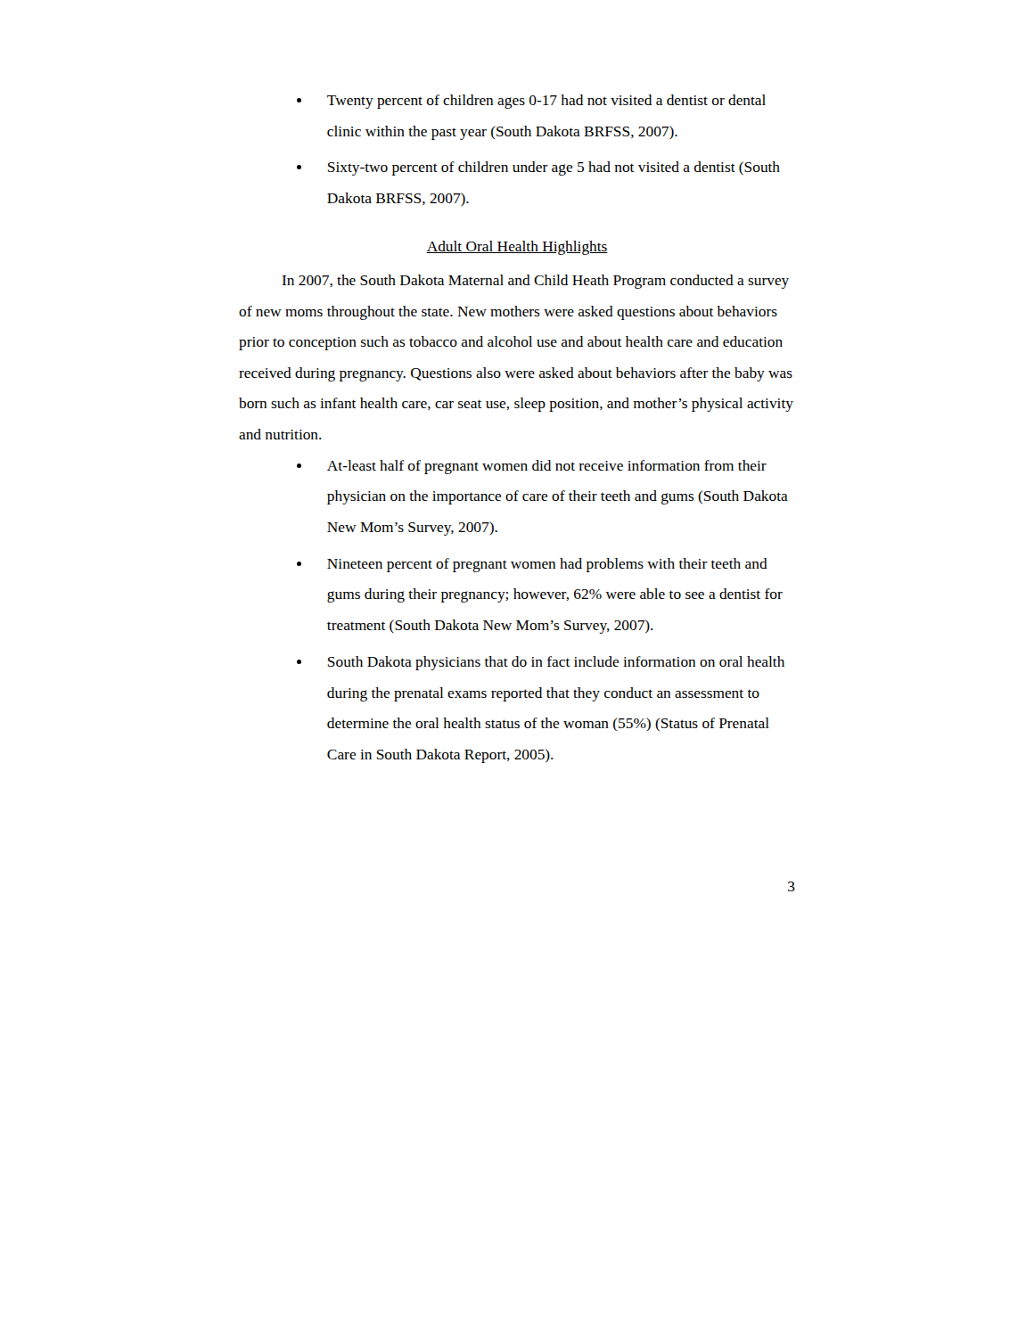Twenty percent of children ages 0-17 had not visited a dentist or dental clinic within the past year (South Dakota BRFSS, 2007).
Sixty-two percent of children under age 5 had not visited a dentist (South Dakota BRFSS, 2007).
Adult Oral Health Highlights
In 2007, the South Dakota Maternal and Child Heath Program conducted a survey of new moms throughout the state. New mothers were asked questions about behaviors prior to conception such as tobacco and alcohol use and about health care and education received during pregnancy. Questions also were asked about behaviors after the baby was born such as infant health care, car seat use, sleep position, and mother’s physical activity and nutrition.
At-least half of pregnant women did not receive information from their physician on the importance of care of their teeth and gums (South Dakota New Mom’s Survey, 2007).
Nineteen percent of pregnant women had problems with their teeth and gums during their pregnancy; however, 62% were able to see a dentist for treatment (South Dakota New Mom’s Survey, 2007).
South Dakota physicians that do in fact include information on oral health during the prenatal exams reported that they conduct an assessment to determine the oral health status of the woman (55%) (Status of Prenatal Care in South Dakota Report, 2005).
3